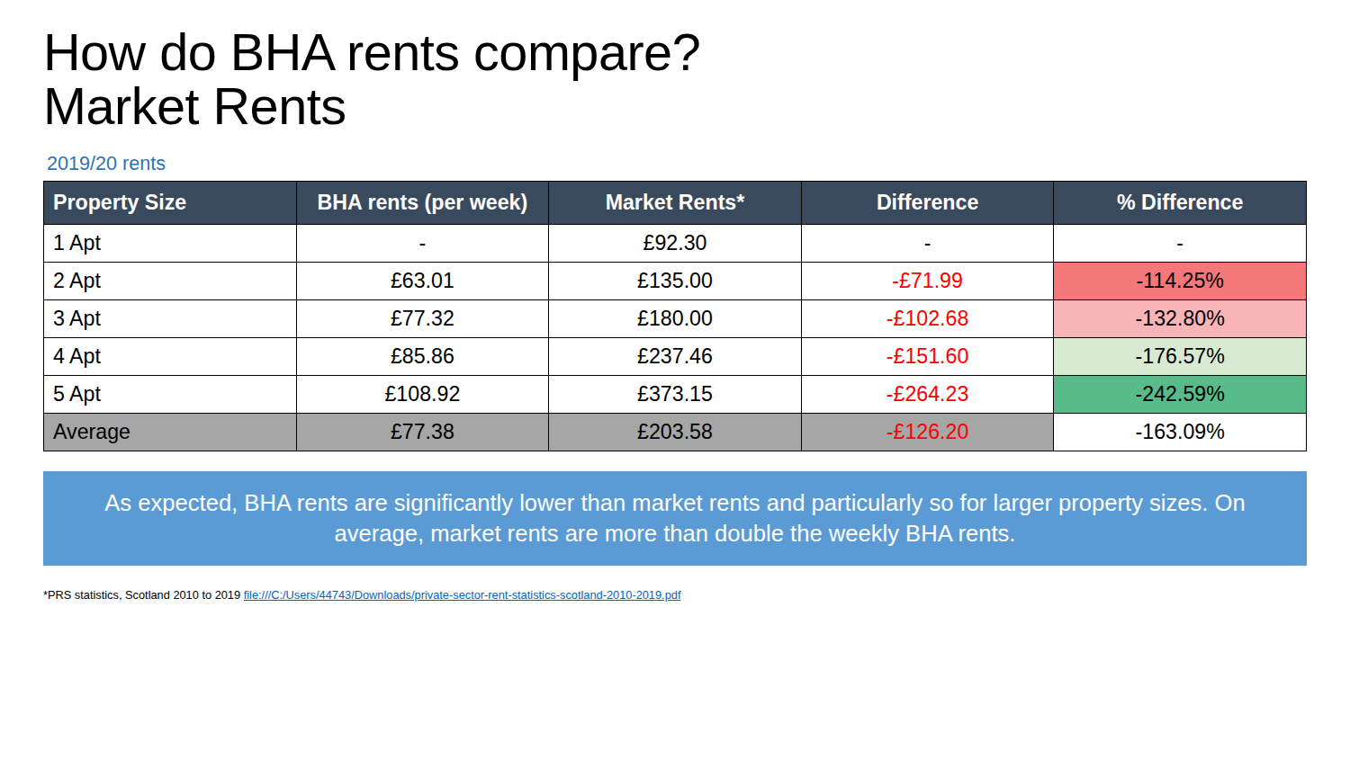How do BHA rents compare?
Market Rents
2019/20 rents
| Property Size | BHA rents (per week) | Market Rents* | Difference | % Difference |
| --- | --- | --- | --- | --- |
| 1 Apt | - | £92.30 | - | - |
| 2 Apt | £63.01 | £135.00 | -£71.99 | -114.25% |
| 3 Apt | £77.32 | £180.00 | -£102.68 | -132.80% |
| 4 Apt | £85.86 | £237.46 | -£151.60 | -176.57% |
| 5 Apt | £108.92 | £373.15 | -£264.23 | -242.59% |
| Average | £77.38 | £203.58 | -£126.20 | -163.09% |
As expected, BHA rents are significantly lower than market rents and particularly so for larger property sizes. On average, market rents are more than double the weekly BHA rents.
*PRS statistics, Scotland 2010 to 2019 file:///C:/Users/44743/Downloads/private-sector-rent-statistics-scotland-2010-2019.pdf